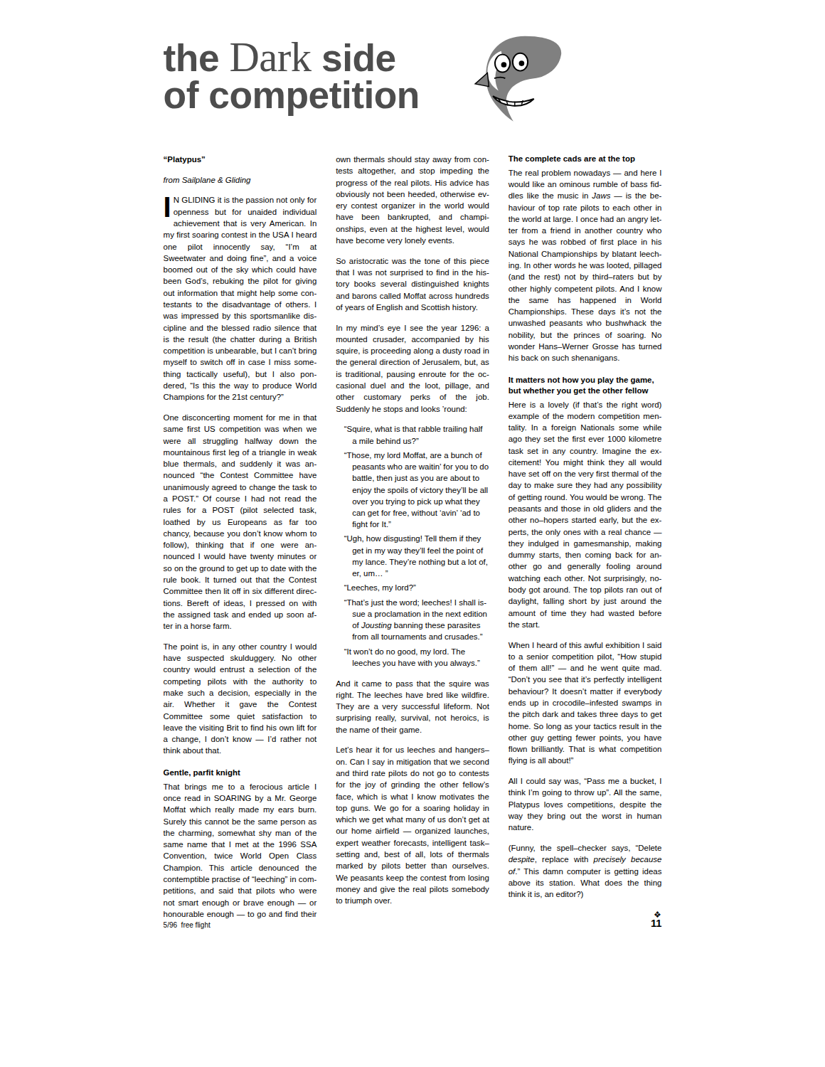the Dark side
of competition
“Platypus”
from Sailplane & Gliding
IN GLIDING it is the passion not only for openness but for unaided individual achievement that is very American. In my first soaring contest in the USA I heard one pilot innocently say, “I’m at Sweetwater and doing fine”, and a voice boomed out of the sky which could have been God’s, rebuking the pilot for giving out information that might help some contestants to the disadvantage of others. I was impressed by this sportsmanlike discipline and the blessed radio silence that is the result (the chatter during a British competition is unbearable, but I can’t bring myself to switch off in case I miss something tactically useful), but I also pondered, “Is this the way to produce World Champions for the 21st century?”
One disconcerting moment for me in that same first US competition was when we were all struggling halfway down the mountainous first leg of a triangle in weak blue thermals, and suddenly it was announced “the Contest Committee have unanimously agreed to change the task to a POST.” Of course I had not read the rules for a POST (pilot selected task, loathed by us Europeans as far too chancy, because you don’t know whom to follow), thinking that if one were announced I would have twenty minutes or so on the ground to get up to date with the rule book. It turned out that the Contest Committee then lit off in six different directions. Bereft of ideas, I pressed on with the assigned task and ended up soon after in a horse farm.
The point is, in any other country I would have suspected skulduggery. No other country would entrust a selection of the competing pilots with the authority to make such a decision, especially in the air. Whether it gave the Contest Committee some quiet satisfaction to leave the visiting Brit to find his own lift for a change, I don’t know — I’d rather not think about that.
Gentle, parfit knight
That brings me to a ferocious article I once read in SOARING by a Mr. George Moffat which really made my ears burn. Surely this cannot be the same person as the charming, somewhat shy man of the same name that I met at the 1996 SSA Convention, twice World Open Class Champion. This article denounced the contemptible practise of “leeching” in competitions, and said that pilots who were not smart enough or brave enough — or honourable enough — to go and find their own thermals should stay away from contests altogether, and stop impeding the progress of the real pilots. His advice has obviously not been heeded, otherwise every contest organizer in the world would have been bankrupted, and championships, even at the highest level, would have become very lonely events.
So aristocratic was the tone of this piece that I was not surprised to find in the history books several distinguished knights and barons called Moffat across hundreds of years of English and Scottish history.
In my mind’s eye I see the year 1296: a mounted crusader, accompanied by his squire, is proceeding along a dusty road in the general direction of Jerusalem, but, as is traditional, pausing enroute for the occasional duel and the loot, pillage, and other customary perks of the job. Suddenly he stops and looks ’round:
“Squire, what is that rabble trailing half a mile behind us?”
“Those, my lord Moffat, are a bunch of peasants who are waitin’ for you to do battle, then just as you are about to enjoy the spoils of victory they’ll be all over you trying to pick up what they can get for free, without ‘avin’ ‘ad to fight for It.”
“Ugh, how disgusting! Tell them if they get in my way they’ll feel the point of my lance. They’re nothing but a lot of, er, um… ”
“Leeches, my lord?”
“That’s just the word; leeches! I shall issue a proclamation in the next edition of Jousting banning these parasites from all tournaments and crusades.”
“It won’t do no good, my lord. The leeches you have with you always.”
And it came to pass that the squire was right. The leeches have bred like wildfire. They are a very successful lifeform. Not surprising really, survival, not heroics, is the name of their game.
Let’s hear it for us leeches and hangers–on. Can I say in mitigation that we second and third rate pilots do not go to contests for the joy of grinding the other fellow’s face, which is what I know motivates the top guns. We go for a soaring holiday in which we get what many of us don’t get at our home airfield — organized launches, expert weather forecasts, intelligent task–setting and, best of all, lots of thermals marked by pilots better than ourselves. We peasants keep the contest from losing money and give the real pilots somebody to triumph over.
The complete cads are at the top
The real problem nowadays — and here I would like an ominous rumble of bass fiddles like the music in Jaws — is the behaviour of top rate pilots to each other in the world at large. I once had an angry letter from a friend in another country who says he was robbed of first place in his National Championships by blatant leeching. In other words he was looted, pillaged (and the rest) not by third–raters but by other highly competent pilots. And I know the same has happened in World Championships. These days it’s not the unwashed peasants who bushwhack the nobility, but the princes of soaring. No wonder Hans–Werner Grosse has turned his back on such shenanigans.
It matters not how you play the game,
but whether you get the other fellow
Here is a lovely (if that’s the right word) example of the modern competition mentality. In a foreign Nationals some while ago they set the first ever 1000 kilometre task set in any country. Imagine the excitement! You might think they all would have set off on the very first thermal of the day to make sure they had any possibility of getting round. You would be wrong. The peasants and those in old gliders and the other no–hopers started early, but the experts, the only ones with a real chance — they indulged in gamesmanship, making dummy starts, then coming back for another go and generally fooling around watching each other. Not surprisingly, nobody got around. The top pilots ran out of daylight, falling short by just around the amount of time they had wasted before the start.
When I heard of this awful exhibition I said to a senior competition pilot, “How stupid of them all!” — and he went quite mad. “Don’t you see that it’s perfectly intelligent behaviour? It doesn’t matter if everybody ends up in crocodile–infested swamps in the pitch dark and takes three days to get home. So long as your tactics result in the other guy getting fewer points, you have flown brilliantly. That is what competition flying is all about!”
All I could say was, “Pass me a bucket, I think I’m going to throw up”. All the same, Platypus loves competitions, despite the way they bring out the worst in human nature.
(Funny, the spell–checker says, “Delete despite, replace with precisely because of.” This damn computer is getting ideas above its station. What does the thing think it is, an editor?)
❖
5/96 free flight 11